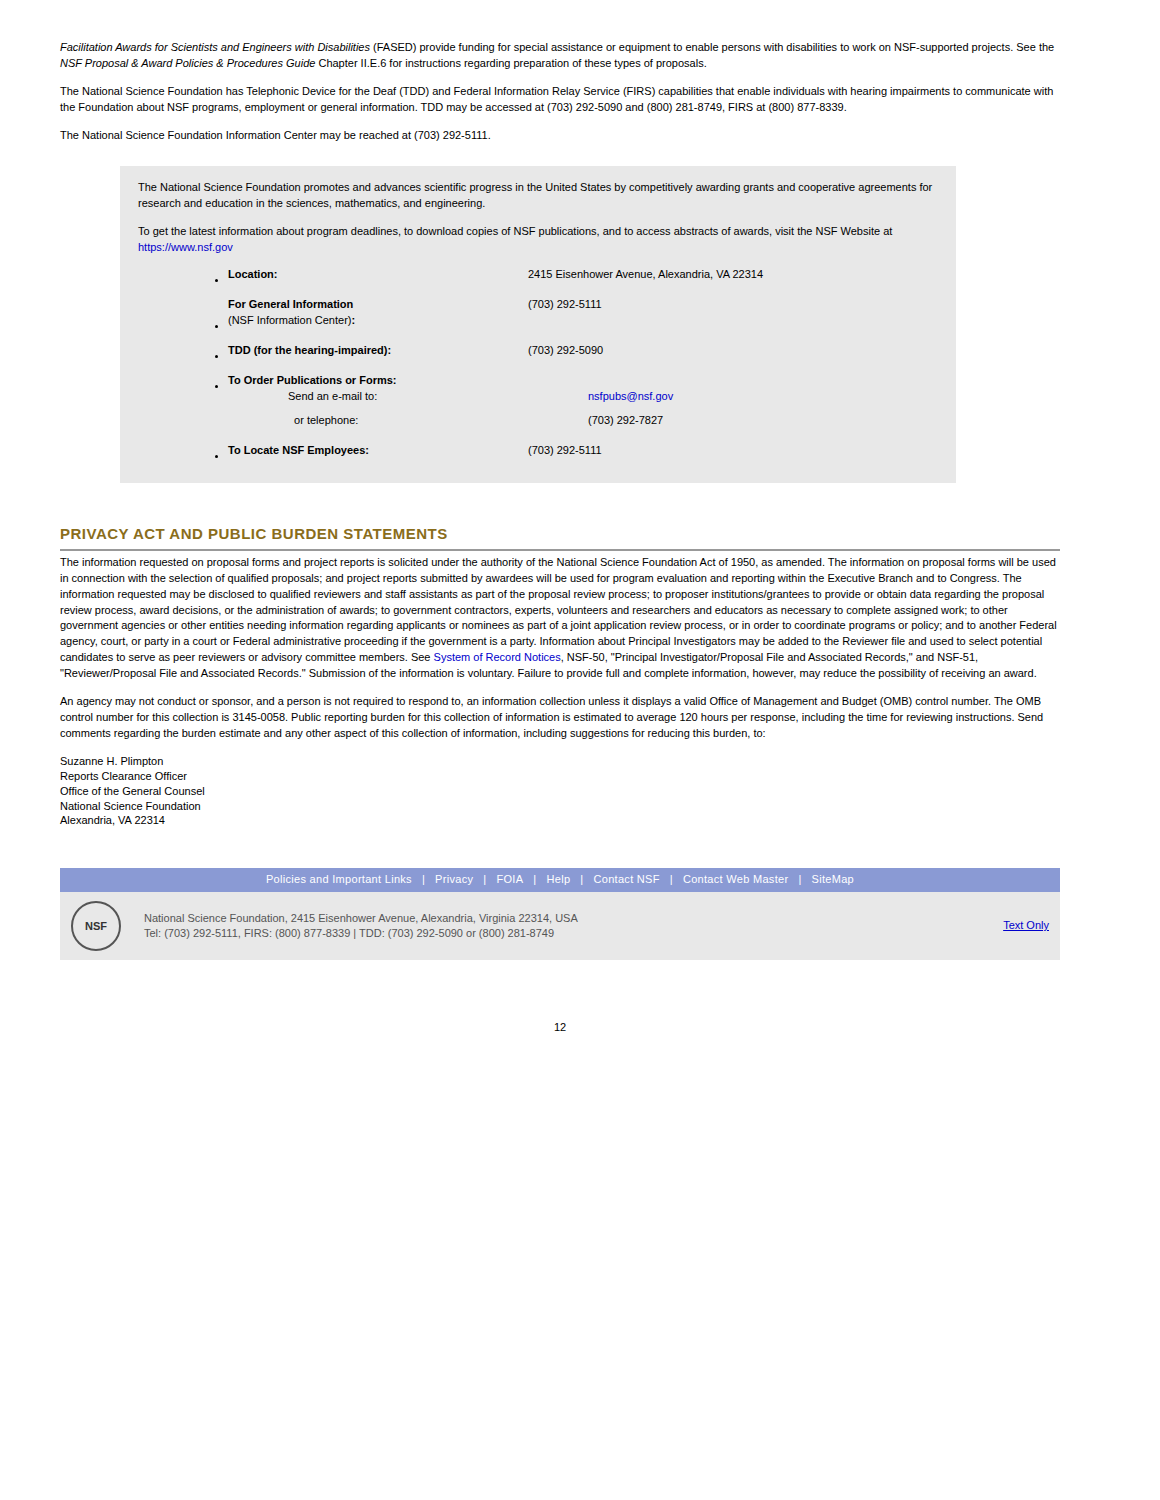Facilitation Awards for Scientists and Engineers with Disabilities (FASED) provide funding for special assistance or equipment to enable persons with disabilities to work on NSF-supported projects. See the NSF Proposal & Award Policies & Procedures Guide Chapter II.E.6 for instructions regarding preparation of these types of proposals.
The National Science Foundation has Telephonic Device for the Deaf (TDD) and Federal Information Relay Service (FIRS) capabilities that enable individuals with hearing impairments to communicate with the Foundation about NSF programs, employment or general information. TDD may be accessed at (703) 292-5090 and (800) 281-8749, FIRS at (800) 877-8339.
The National Science Foundation Information Center may be reached at (703) 292-5111.
The National Science Foundation promotes and advances scientific progress in the United States by competitively awarding grants and cooperative agreements for research and education in the sciences, mathematics, and engineering.
To get the latest information about program deadlines, to download copies of NSF publications, and to access abstracts of awards, visit the NSF Website at https://www.nsf.gov
| Location: | 2415 Eisenhower Avenue, Alexandria, VA 22314 |
| For General Information (NSF Information Center) : | (703) 292-5111 |
| TDD (for the hearing-impaired): | (703) 292-5090 |
| To Order Publications or Forms: | |
| Send an e-mail to: | nsfpubs@nsf.gov |
| or telephone: | (703) 292-7827 |
| To Locate NSF Employees: | (703) 292-5111 |
PRIVACY ACT AND PUBLIC BURDEN STATEMENTS
The information requested on proposal forms and project reports is solicited under the authority of the National Science Foundation Act of 1950, as amended. The information on proposal forms will be used in connection with the selection of qualified proposals; and project reports submitted by awardees will be used for program evaluation and reporting within the Executive Branch and to Congress. The information requested may be disclosed to qualified reviewers and staff assistants as part of the proposal review process; to proposer institutions/grantees to provide or obtain data regarding the proposal review process, award decisions, or the administration of awards; to government contractors, experts, volunteers and researchers and educators as necessary to complete assigned work; to other government agencies or other entities needing information regarding applicants or nominees as part of a joint application review process, or in order to coordinate programs or policy; and to another Federal agency, court, or party in a court or Federal administrative proceeding if the government is a party. Information about Principal Investigators may be added to the Reviewer file and used to select potential candidates to serve as peer reviewers or advisory committee members. See System of Record Notices, NSF-50, "Principal Investigator/Proposal File and Associated Records," and NSF-51, "Reviewer/Proposal File and Associated Records." Submission of the information is voluntary. Failure to provide full and complete information, however, may reduce the possibility of receiving an award.
An agency may not conduct or sponsor, and a person is not required to respond to, an information collection unless it displays a valid Office of Management and Budget (OMB) control number. The OMB control number for this collection is 3145-0058. Public reporting burden for this collection of information is estimated to average 120 hours per response, including the time for reviewing instructions. Send comments regarding the burden estimate and any other aspect of this collection of information, including suggestions for reducing this burden, to:
Suzanne H. Plimpton
Reports Clearance Officer
Office of the General Counsel
National Science Foundation
Alexandria, VA 22314
Policies and Important Links|Privacy|FOIA|Help|Contact NSF|Contact Web Master|SiteMap
| NSF | National Science Foundation, 2415 Eisenhower Avenue, Alexandria, Virginia 22314, USA Tel: (703) 292-5111, FIRS: (800) 877-8339 / TDD: (703) 292-5090 or (800) 281-8749 | Text Only |
12